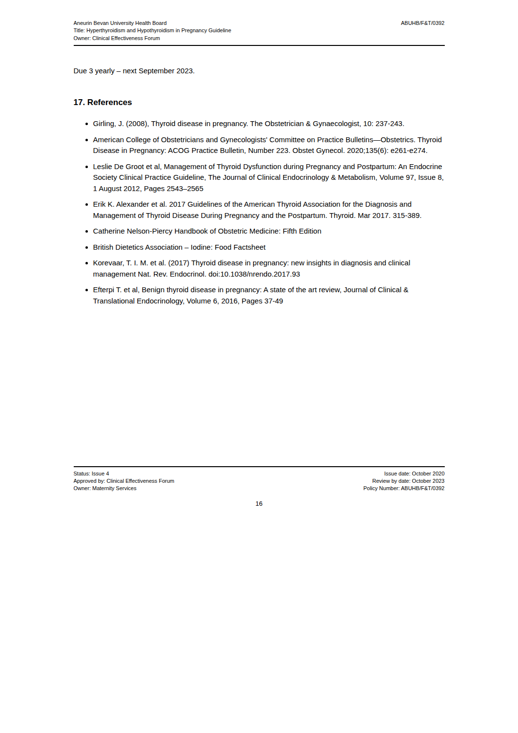Aneurin Bevan University Health Board
Title: Hyperthyroidism and Hypothyroidism in Pregnancy Guideline
Owner: Clinical Effectiveness Forum
ABUHB/F&T/0392
Due 3 yearly – next September 2023.
17. References
Girling, J. (2008), Thyroid disease in pregnancy. The Obstetrician & Gynaecologist, 10: 237-243.
American College of Obstetricians and Gynecologists' Committee on Practice Bulletins—Obstetrics. Thyroid Disease in Pregnancy: ACOG Practice Bulletin, Number 223. Obstet Gynecol. 2020;135(6): e261-e274.
Leslie De Groot et al, Management of Thyroid Dysfunction during Pregnancy and Postpartum: An Endocrine Society Clinical Practice Guideline, The Journal of Clinical Endocrinology & Metabolism, Volume 97, Issue 8, 1 August 2012, Pages 2543–2565
Erik K. Alexander et al. 2017 Guidelines of the American Thyroid Association for the Diagnosis and Management of Thyroid Disease During Pregnancy and the Postpartum. Thyroid. Mar 2017. 315-389.
Catherine Nelson-Piercy Handbook of Obstetric Medicine: Fifth Edition
British Dietetics Association – Iodine: Food Factsheet
Korevaar, T. I. M. et al. (2017) Thyroid disease in pregnancy: new insights in diagnosis and clinical management Nat. Rev. Endocrinol. doi:10.1038/nrendo.2017.93
Efterpi T. et al, Benign thyroid disease in pregnancy: A state of the art review, Journal of Clinical & Translational Endocrinology, Volume 6, 2016, Pages 37-49
Status: Issue 4
Approved by: Clinical Effectiveness Forum
Owner: Maternity Services
Issue date: October 2020
Review by date: October 2023
Policy Number: ABUHB/F&T/0392
16